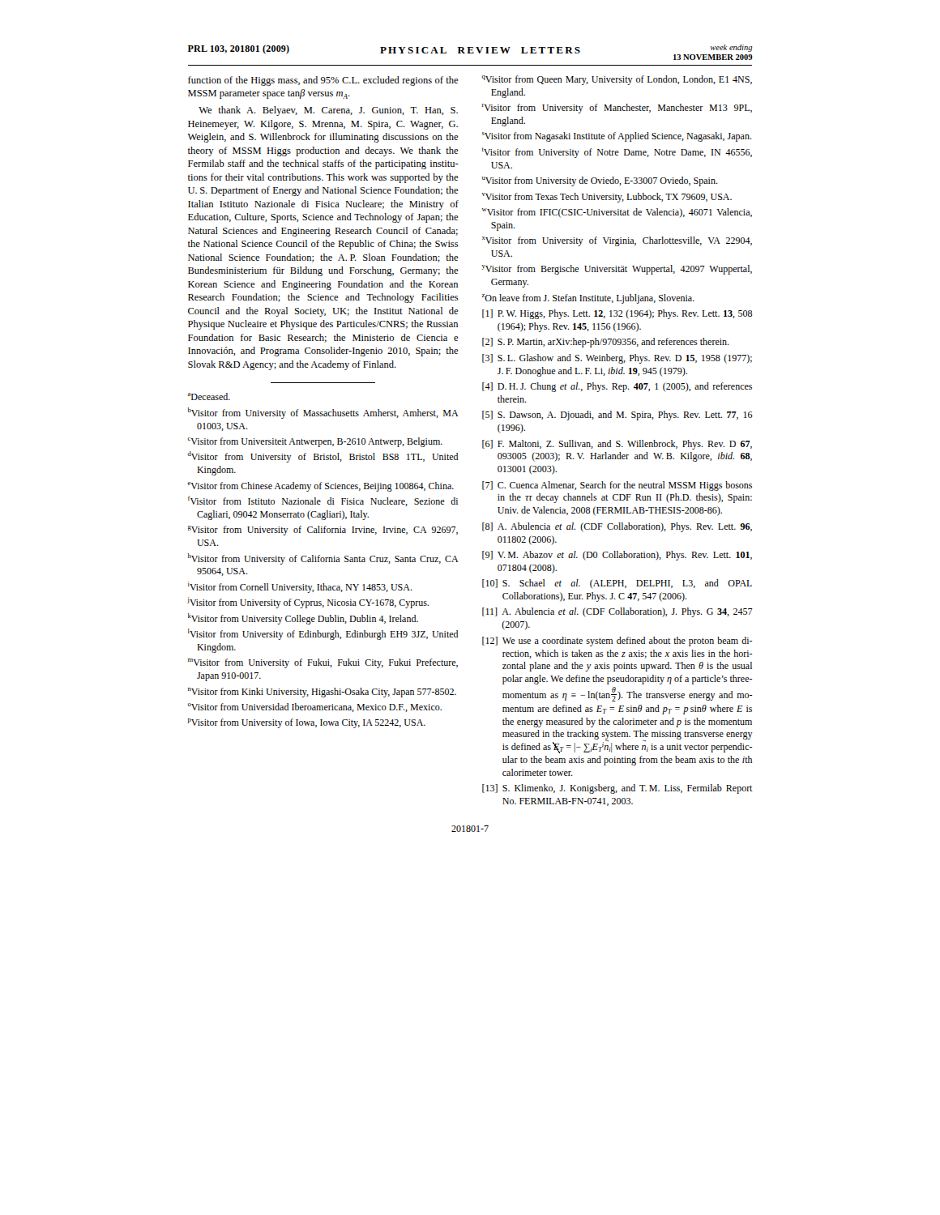PRL 103, 201801 (2009)
PHYSICAL REVIEW LETTERS
week ending
13 NOVEMBER 2009
function of the Higgs mass, and 95% C.L. excluded regions of the MSSM parameter space tanβ versus mA.
We thank A. Belyaev, M. Carena, J. Gunion, T. Han, S. Heinemeyer, W. Kilgore, S. Mrenna, M. Spira, C. Wagner, G. Weiglein, and S. Willenbrock for illuminating discussions on the theory of MSSM Higgs production and decays. We thank the Fermilab staff and the technical staffs of the participating institutions for their vital contributions. This work was supported by the U. S. Department of Energy and National Science Foundation; the Italian Istituto Nazionale di Fisica Nucleare; the Ministry of Education, Culture, Sports, Science and Technology of Japan; the Natural Sciences and Engineering Research Council of Canada; the National Science Council of the Republic of China; the Swiss National Science Foundation; the A. P. Sloan Foundation; the Bundesministerium für Bildung und Forschung, Germany; the Korean Science and Engineering Foundation and the Korean Research Foundation; the Science and Technology Facilities Council and the Royal Society, UK; the Institut National de Physique Nucleaire et Physique des Particules/CNRS; the Russian Foundation for Basic Research; the Ministerio de Ciencia e Innovación, and Programa Consolider-Ingenio 2010, Spain; the Slovak R&D Agency; and the Academy of Finland.
aDeceased.
bVisitor from University of Massachusetts Amherst, Amherst, MA 01003, USA.
cVisitor from Universiteit Antwerpen, B-2610 Antwerp, Belgium.
dVisitor from University of Bristol, Bristol BS8 1TL, United Kingdom.
eVisitor from Chinese Academy of Sciences, Beijing 100864, China.
fVisitor from Istituto Nazionale di Fisica Nucleare, Sezione di Cagliari, 09042 Monserrato (Cagliari), Italy.
gVisitor from University of California Irvine, Irvine, CA 92697, USA.
hVisitor from University of California Santa Cruz, Santa Cruz, CA 95064, USA.
iVisitor from Cornell University, Ithaca, NY 14853, USA.
jVisitor from University of Cyprus, Nicosia CY-1678, Cyprus.
kVisitor from University College Dublin, Dublin 4, Ireland.
lVisitor from University of Edinburgh, Edinburgh EH9 3JZ, United Kingdom.
mVisitor from University of Fukui, Fukui City, Fukui Prefecture, Japan 910-0017.
nVisitor from Kinki University, Higashi-Osaka City, Japan 577-8502.
oVisitor from Universidad Iberoamericana, Mexico D.F., Mexico.
pVisitor from University of Iowa, Iowa City, IA 52242, USA.
qVisitor from Queen Mary, University of London, London, E1 4NS, England.
rVisitor from University of Manchester, Manchester M13 9PL, England.
sVisitor from Nagasaki Institute of Applied Science, Nagasaki, Japan.
tVisitor from University of Notre Dame, Notre Dame, IN 46556, USA.
uVisitor from University de Oviedo, E-33007 Oviedo, Spain.
vVisitor from Texas Tech University, Lubbock, TX 79609, USA.
wVisitor from IFIC(CSIC-Universitat de Valencia), 46071 Valencia, Spain.
xVisitor from University of Virginia, Charlottesville, VA 22904, USA.
yVisitor from Bergische Universität Wuppertal, 42097 Wuppertal, Germany.
zOn leave from J. Stefan Institute, Ljubljana, Slovenia.
[1] P. W. Higgs, Phys. Lett. 12, 132 (1964); Phys. Rev. Lett. 13, 508 (1964); Phys. Rev. 145, 1156 (1966).
[2] S. P. Martin, arXiv:hep-ph/9709356, and references therein.
[3] S. L. Glashow and S. Weinberg, Phys. Rev. D 15, 1958 (1977); J. F. Donoghue and L. F. Li, ibid. 19, 945 (1979).
[4] D. H. J. Chung et al., Phys. Rep. 407, 1 (2005), and references therein.
[5] S. Dawson, A. Djouadi, and M. Spira, Phys. Rev. Lett. 77, 16 (1996).
[6] F. Maltoni, Z. Sullivan, and S. Willenbrock, Phys. Rev. D 67, 093005 (2003); R. V. Harlander and W. B. Kilgore, ibid. 68, 013001 (2003).
[7] C. Cuenca Almenar, Search for the neutral MSSM Higgs bosons in the ττ decay channels at CDF Run II (Ph.D. thesis), Spain: Univ. de Valencia, 2008 (FERMILAB-THESIS-2008-86).
[8] A. Abulencia et al. (CDF Collaboration), Phys. Rev. Lett. 96, 011802 (2006).
[9] V. M. Abazov et al. (D0 Collaboration), Phys. Rev. Lett. 101, 071804 (2008).
[10] S. Schael et al. (ALEPH, DELPHI, L3, and OPAL Collaborations), Eur. Phys. J. C 47, 547 (2006).
[11] A. Abulencia et al. (CDF Collaboration), J. Phys. G 34, 2457 (2007).
[12] We use a coordinate system defined about the proton beam direction, which is taken as the z axis; the x axis lies in the horizontal plane and the y axis points upward. Then θ is the usual polar angle. We define the pseudorapidity η of a particle’s three-momentum as η ≡ − ln(tanθ 2). The transverse energy and momentum are defined as ET = E sinθ and pT = p sinθ where E is the energy measured by the calorimeter and p is the momentum measured in the tracking system. The missing transverse energy is defined as ET = |− ∑iETi ni| where ni is a unit vector perpendicular to the beam axis and pointing from the beam axis to the ith calorimeter tower.
[13] S. Klimenko, J. Konigsberg, and T. M. Liss, Fermilab Report No. FERMILAB-FN-0741, 2003.
201801-7